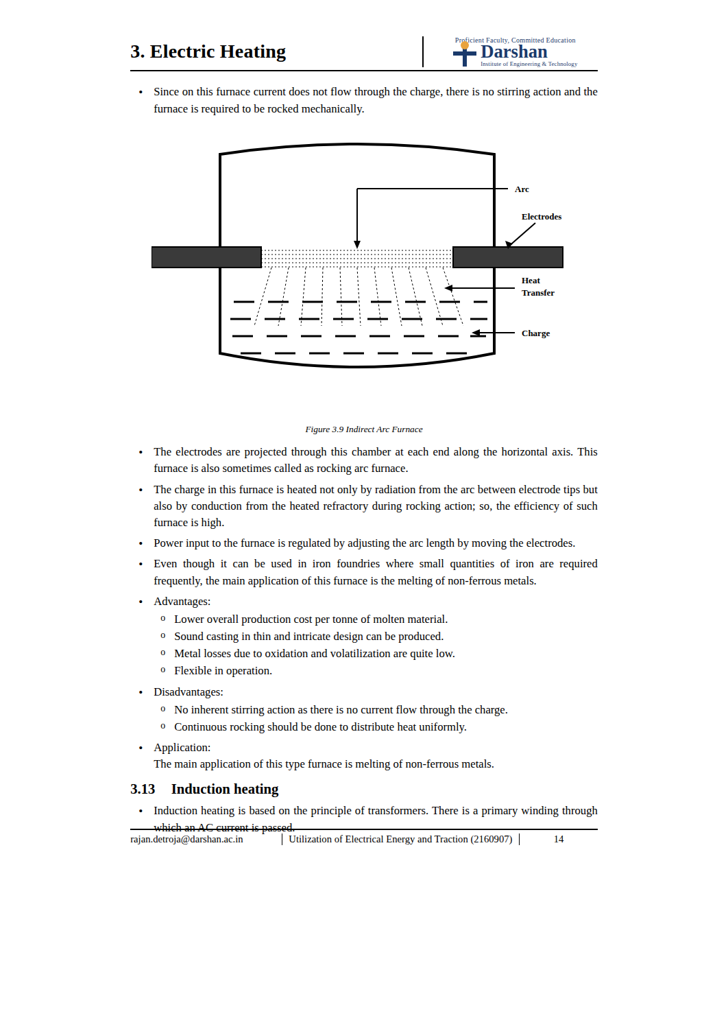3. Electric Heating
Proficient Faculty, Committed Education
Darshan
Institute of Engineering & Technology
Since on this furnace current does not flow through the charge, there is no stirring action and the furnace is required to be rocked mechanically.
Arc Electrodes Heat Transfer Charge
Figure 3.9 Indirect Arc Furnace
The electrodes are projected through this chamber at each end along the horizontal axis. This furnace is also sometimes called as rocking arc furnace.
The charge in this furnace is heated not only by radiation from the arc between electrode tips but also by conduction from the heated refractory during rocking action; so, the efficiency of such furnace is high.
Power input to the furnace is regulated by adjusting the arc length by moving the electrodes.
Even though it can be used in iron foundries where small quantities of iron are required frequently, the main application of this furnace is the melting of non-ferrous metals.
Advantages:
Lower overall production cost per tonne of molten material.
Sound casting in thin and intricate design can be produced.
Metal losses due to oxidation and volatilization are quite low.
Flexible in operation.
Disadvantages:
No inherent stirring action as there is no current flow through the charge.
Continuous rocking should be done to distribute heat uniformly.
Application:
The main application of this type furnace is melting of non-ferrous metals.
3.13 Induction heating
Induction heating is based on the principle of transformers. There is a primary winding through which an AC current is passed.
rajan.detroja@darshan.ac.in
Utilization of Electrical Energy and Traction (2160907)
14